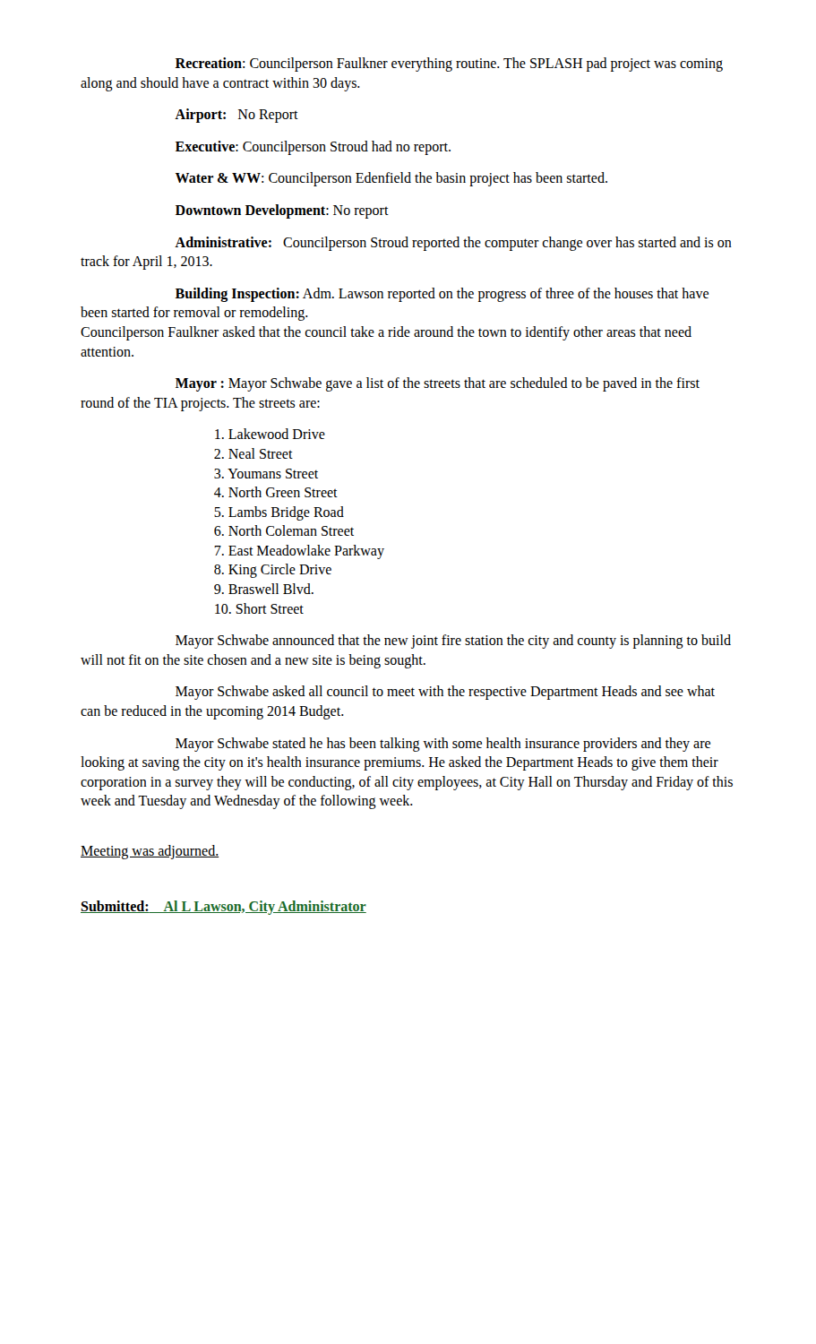Recreation: Councilperson Faulkner everything routine. The SPLASH pad project was coming along and should have a contract within 30 days.
Airport: No Report
Executive: Councilperson Stroud had no report.
Water & WW: Councilperson Edenfield the basin project has been started.
Downtown Development: No report
Administrative: Councilperson Stroud reported the computer change over has started and is on track for April 1, 2013.
Building Inspection: Adm. Lawson reported on the progress of three of the houses that have been started for removal or remodeling.
Councilperson Faulkner asked that the council take a ride around the town to identify other areas that need attention.
Mayor : Mayor Schwabe gave a list of the streets that are scheduled to be paved in the first round of the TIA projects. The streets are:
1. Lakewood Drive
2. Neal Street
3. Youmans Street
4. North Green Street
5. Lambs Bridge Road
6. North Coleman Street
7. East Meadowlake Parkway
8. King Circle Drive
9. Braswell Blvd.
10. Short Street
Mayor Schwabe announced that the new joint fire station the city and county is planning to build will not fit on the site chosen and a new site is being sought.
Mayor Schwabe asked all council to meet with the respective Department Heads and see what can be reduced in the upcoming 2014 Budget.
Mayor Schwabe stated he has been talking with some health insurance providers and they are looking at saving the city on it's health insurance premiums. He asked the Department Heads to give them their corporation in a survey they will be conducting, of all city employees, at City Hall on Thursday and Friday of this week and Tuesday and Wednesday of the following week.
Meeting was adjourned.
Submitted: Al L Lawson, City Administrator